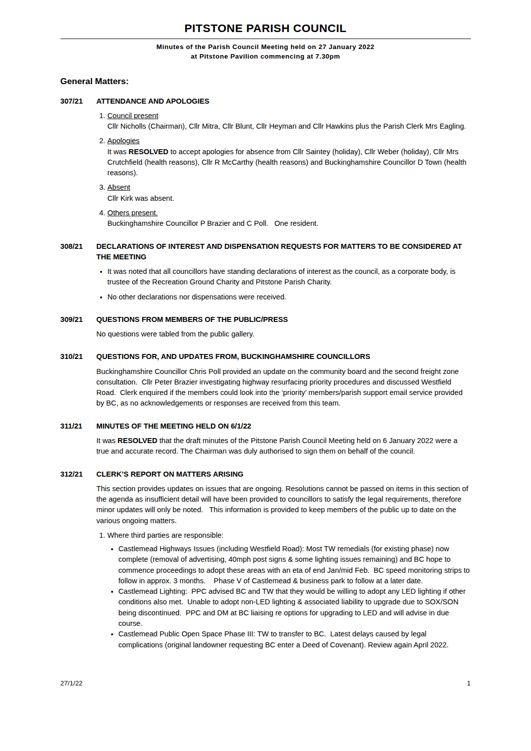PITSTONE PARISH COUNCIL
Minutes of the Parish Council Meeting held on 27 January 2022
at Pitstone Pavilion commencing at 7.30pm
General Matters:
307/21
Attendance and Apologies
Council present
Cllr Nicholls (Chairman), Cllr Mitra, Cllr Blunt, Cllr Heyman and Cllr Hawkins plus the Parish Clerk Mrs Eagling.
Apologies
It was RESOLVED to accept apologies for absence from Cllr Saintey (holiday), Cllr Weber (holiday), Cllr Mrs Crutchfield (health reasons), Cllr R McCarthy (health reasons) and Buckinghamshire Councillor D Town (health reasons).
Absent
Cllr Kirk was absent.
Others present.
Buckinghamshire Councillor P Brazier and C Poll. One resident.
308/21
Declarations of Interest and Dispensation Requests for Matters to be Considered at the Meeting
It was noted that all councillors have standing declarations of interest as the council, as a corporate body, is trustee of the Recreation Ground Charity and Pitstone Parish Charity.
No other declarations nor dispensations were received.
309/21
Questions from Members of the Public/Press
No questions were tabled from the public gallery.
310/21
Questions for, and Updates from, Buckinghamshire Councillors
Buckinghamshire Councillor Chris Poll provided an update on the community board and the second freight zone consultation. Cllr Peter Brazier investigating highway resurfacing priority procedures and discussed Westfield Road. Clerk enquired if the members could look into the ‘priority’ members/parish support email service provided by BC, as no acknowledgements or responses are received from this team.
311/21
Minutes of the Meeting held on 6/1/22
It was RESOLVED that the draft minutes of the Pitstone Parish Council Meeting held on 6 January 2022 were a true and accurate record. The Chairman was duly authorised to sign them on behalf of the council.
312/21
Clerk’s Report on Matters Arising
This section provides updates on issues that are ongoing. Resolutions cannot be passed on items in this section of the agenda as insufficient detail will have been provided to councillors to satisfy the legal requirements, therefore minor updates will only be noted. This information is provided to keep members of the public up to date on the various ongoing matters.
Where third parties are responsible:
Castlemead Highways Issues (including Westfield Road): Most TW remedials (for existing phase) now complete (removal of advertising, 40mph post signs & some lighting issues remaining) and BC hope to commence proceedings to adopt these areas with an eta of end Jan/mid Feb. BC speed monitoring strips to follow in approx. 3 months. Phase V of Castlemead & business park to follow at a later date.
Castlemead Lighting: PPC advised BC and TW that they would be willing to adopt any LED lighting if other conditions also met. Unable to adopt non-LED lighting & associated liability to upgrade due to SOX/SON being discontinued. PPC and DM at BC liaising re options for upgrading to LED and will advise in due course.
Castlemead Public Open Space Phase III: TW to transfer to BC. Latest delays caused by legal complications (original landowner requesting BC enter a Deed of Covenant). Review again April 2022.
27/1/22
1